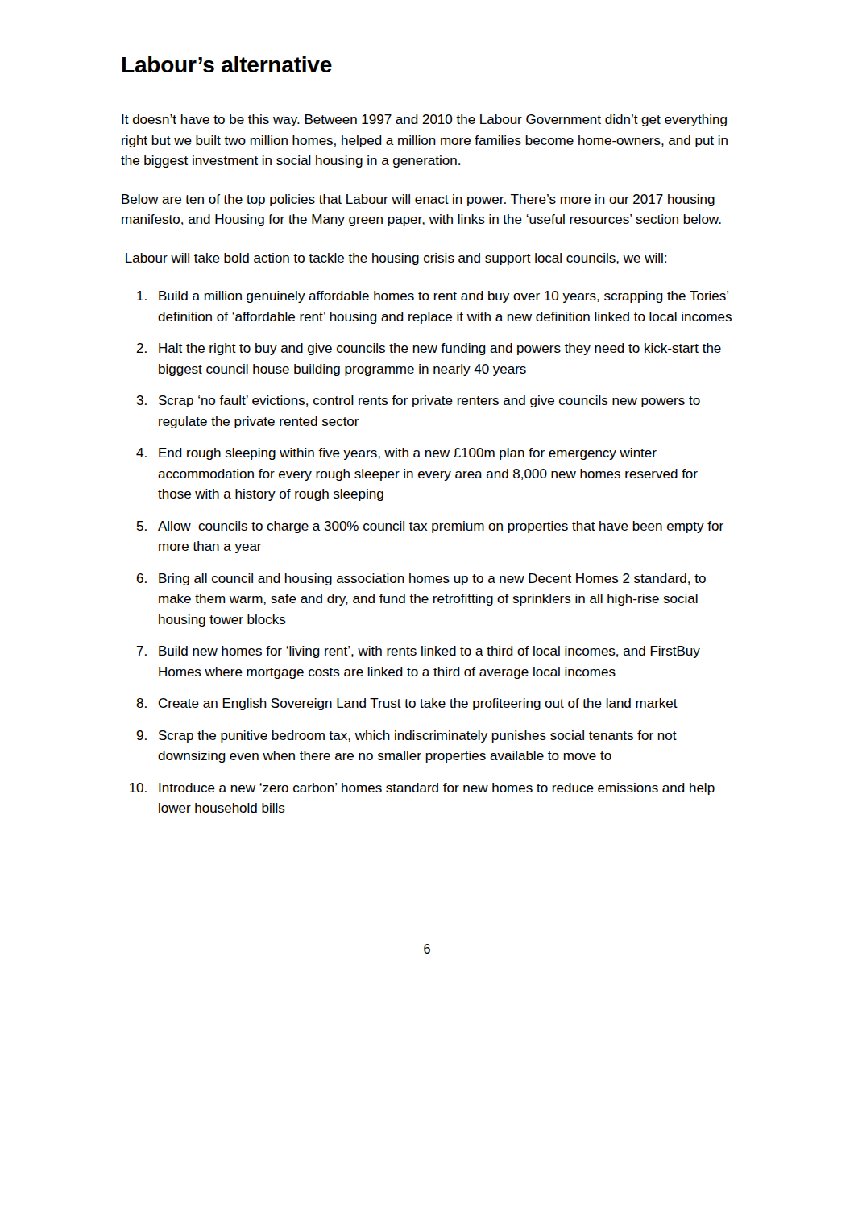Labour’s alternative
It doesn’t have to be this way. Between 1997 and 2010 the Labour Government didn’t get everything right but we built two million homes, helped a million more families become home-owners, and put in the biggest investment in social housing in a generation.
Below are ten of the top policies that Labour will enact in power. There’s more in our 2017 housing manifesto, and Housing for the Many green paper, with links in the ‘useful resources’ section below.
Labour will take bold action to tackle the housing crisis and support local councils, we will:
Build a million genuinely affordable homes to rent and buy over 10 years, scrapping the Tories’ definition of ‘affordable rent’ housing and replace it with a new definition linked to local incomes
Halt the right to buy and give councils the new funding and powers they need to kick-start the biggest council house building programme in nearly 40 years
Scrap ‘no fault’ evictions, control rents for private renters and give councils new powers to regulate the private rented sector
End rough sleeping within five years, with a new £100m plan for emergency winter accommodation for every rough sleeper in every area and 8,000 new homes reserved for those with a history of rough sleeping
Allow councils to charge a 300% council tax premium on properties that have been empty for more than a year
Bring all council and housing association homes up to a new Decent Homes 2 standard, to make them warm, safe and dry, and fund the retrofitting of sprinklers in all high-rise social housing tower blocks
Build new homes for ‘living rent’, with rents linked to a third of local incomes, and FirstBuy Homes where mortgage costs are linked to a third of average local incomes
Create an English Sovereign Land Trust to take the profiteering out of the land market
Scrap the punitive bedroom tax, which indiscriminately punishes social tenants for not downsizing even when there are no smaller properties available to move to
Introduce a new ‘zero carbon’ homes standard for new homes to reduce emissions and help lower household bills
6